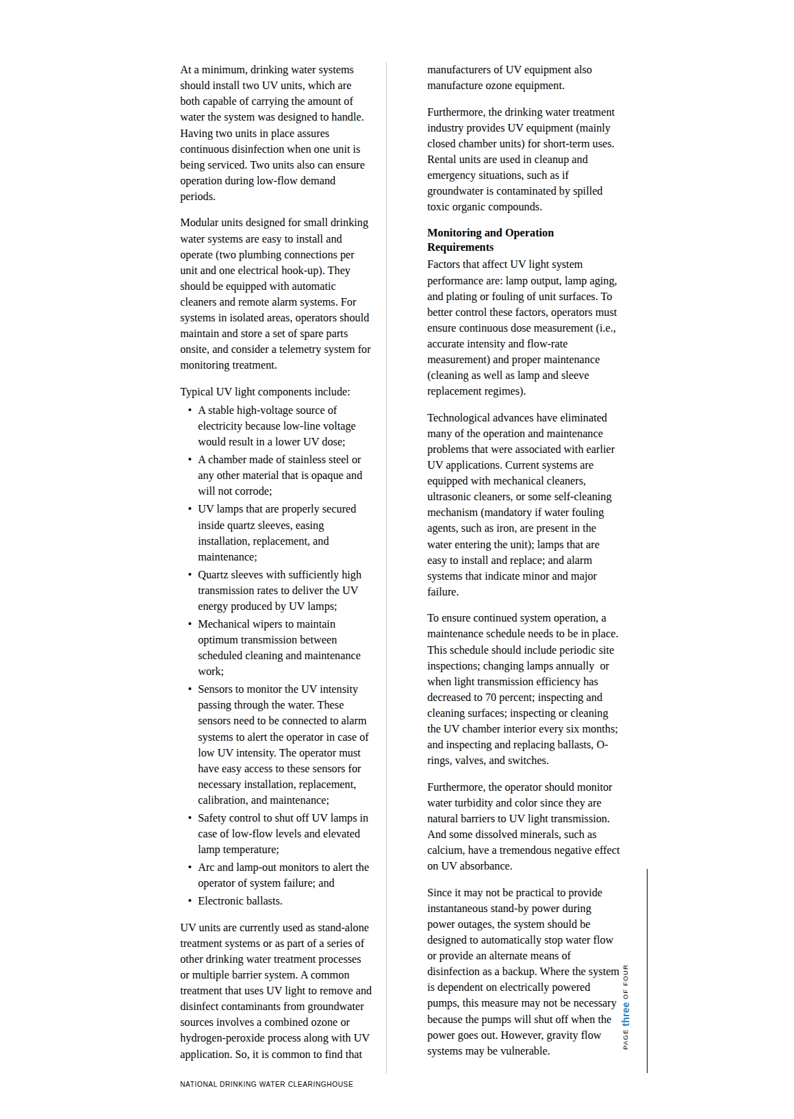At a minimum, drinking water systems should install two UV units, which are both capable of carrying the amount of water the system was designed to handle. Having two units in place assures continuous disinfection when one unit is being serviced. Two units also can ensure operation during low-flow demand periods.
Modular units designed for small drinking water systems are easy to install and operate (two plumbing connections per unit and one electrical hook-up). They should be equipped with automatic cleaners and remote alarm systems. For systems in isolated areas, operators should maintain and store a set of spare parts onsite, and consider a telemetry system for monitoring treatment.
Typical UV light components include:
A stable high-voltage source of electricity because low-line voltage would result in a lower UV dose;
A chamber made of stainless steel or any other material that is opaque and will not corrode;
UV lamps that are properly secured inside quartz sleeves, easing installation, replacement, and maintenance;
Quartz sleeves with sufficiently high transmission rates to deliver the UV energy produced by UV lamps;
Mechanical wipers to maintain optimum transmission between scheduled cleaning and maintenance work;
Sensors to monitor the UV intensity passing through the water. These sensors need to be connected to alarm systems to alert the operator in case of low UV intensity. The operator must have easy access to these sensors for necessary installation, replacement, calibration, and maintenance;
Safety control to shut off UV lamps in case of low-flow levels and elevated lamp temperature;
Arc and lamp-out monitors to alert the operator of system failure; and
Electronic ballasts.
UV units are currently used as stand-alone treatment systems or as part of a series of other drinking water treatment processes or multiple barrier system. A common treatment that uses UV light to remove and disinfect contaminants from groundwater sources involves a combined ozone or hydrogen-peroxide process along with UV application. So, it is common to find that
manufacturers of UV equipment also manufacture ozone equipment.
Furthermore, the drinking water treatment industry provides UV equipment (mainly closed chamber units) for short-term uses. Rental units are used in cleanup and emergency situations, such as if groundwater is contaminated by spilled toxic organic compounds.
Monitoring and Operation Requirements
Factors that affect UV light system performance are: lamp output, lamp aging, and plating or fouling of unit surfaces. To better control these factors, operators must ensure continuous dose measurement (i.e., accurate intensity and flow-rate measurement) and proper maintenance (cleaning as well as lamp and sleeve replacement regimes).
Technological advances have eliminated many of the operation and maintenance problems that were associated with earlier UV applications. Current systems are equipped with mechanical cleaners, ultrasonic cleaners, or some self-cleaning mechanism (mandatory if water fouling agents, such as iron, are present in the water entering the unit); lamps that are easy to install and replace; and alarm systems that indicate minor and major failure.
To ensure continued system operation, a maintenance schedule needs to be in place. This schedule should include periodic site inspections; changing lamps annually or when light transmission efficiency has decreased to 70 percent; inspecting and cleaning surfaces; inspecting or cleaning the UV chamber interior every six months; and inspecting and replacing ballasts, O-rings, valves, and switches.
Furthermore, the operator should monitor water turbidity and color since they are natural barriers to UV light transmission. And some dissolved minerals, such as calcium, have a tremendous negative effect on UV absorbance.
Since it may not be practical to provide instantaneous stand-by power during power outages, the system should be designed to automatically stop water flow or provide an alternate means of disinfection as a backup. Where the system is dependent on electrically powered pumps, this measure may not be necessary because the pumps will shut off when the power goes out. However, gravity flow systems may be vulnerable.
PAGE three OF FOUR
NATIONAL DRINKING WATER CLEARINGHOUSE